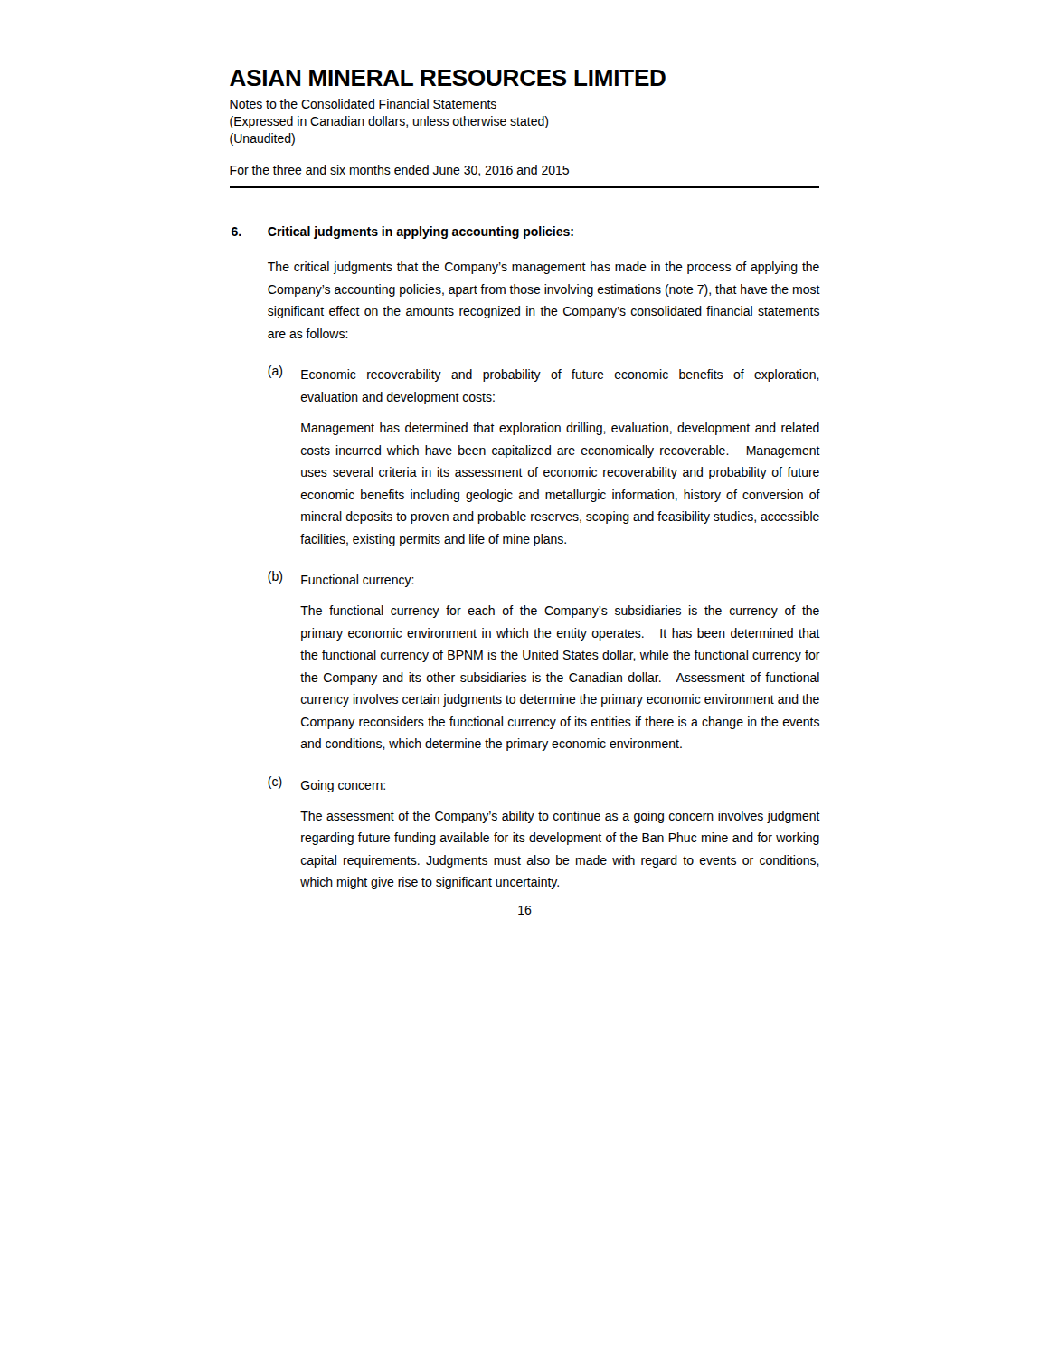ASIAN MINERAL RESOURCES LIMITED
Notes to the Consolidated Financial Statements
(Expressed in Canadian dollars, unless otherwise stated)
(Unaudited)
For the three and six months ended June 30, 2016 and 2015
6.
Critical judgments in applying accounting policies:
The critical judgments that the Company’s management has made in the process of applying the Company’s accounting policies, apart from those involving estimations (note 7), that have the most significant effect on the amounts recognized in the Company’s consolidated financial statements are as follows:
(a)
Economic recoverability and probability of future economic benefits of exploration, evaluation and development costs:
Management has determined that exploration drilling, evaluation, development and related costs incurred which have been capitalized are economically recoverable. Management uses several criteria in its assessment of economic recoverability and probability of future economic benefits including geologic and metallurgic information, history of conversion of mineral deposits to proven and probable reserves, scoping and feasibility studies, accessible facilities, existing permits and life of mine plans.
(b)
Functional currency:
The functional currency for each of the Company’s subsidiaries is the currency of the primary economic environment in which the entity operates. It has been determined that the functional currency of BPNM is the United States dollar, while the functional currency for the Company and its other subsidiaries is the Canadian dollar. Assessment of functional currency involves certain judgments to determine the primary economic environment and the Company reconsiders the functional currency of its entities if there is a change in the events and conditions, which determine the primary economic environment.
(c)
Going concern:
The assessment of the Company’s ability to continue as a going concern involves judgment regarding future funding available for its development of the Ban Phuc mine and for working capital requirements. Judgments must also be made with regard to events or conditions, which might give rise to significant uncertainty.
16